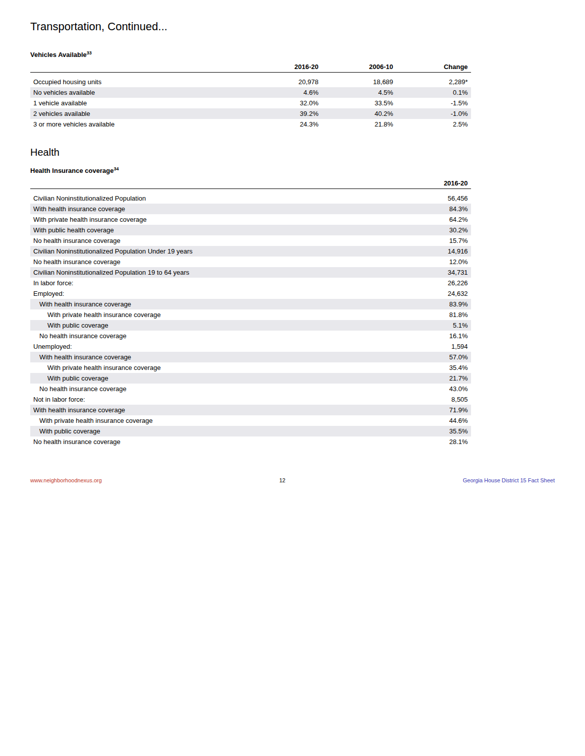Transportation, Continued...
Vehicles Available 33
| | 2016-20 | 2006-10 | Change |
| --- | --- | --- | --- |
| Occupied housing units | 20,978 | 18,689 | 2,289* |
| No vehicles available | 4.6% | 4.5% | 0.1% |
| 1 vehicle available | 32.0% | 33.5% | -1.5% |
| 2 vehicles available | 39.2% | 40.2% | -1.0% |
| 3 or more vehicles available | 24.3% | 21.8% | 2.5% |
Health
Health Insurance coverage 34
| | 2016-20 |
| --- | --- |
| Civilian Noninstitutionalized Population | 56,456 |
| With health insurance coverage | 84.3% |
| With private health insurance coverage | 64.2% |
| With public health coverage | 30.2% |
| No health insurance coverage | 15.7% |
| Civilian Noninstitutionalized Population Under 19 years | 14,916 |
| No health insurance coverage | 12.0% |
| Civilian Noninstitutionalized Population 19 to 64 years | 34,731 |
| In labor force: | 26,226 |
| Employed: | 24,632 |
| With health insurance coverage | 83.9% |
| With private health insurance coverage | 81.8% |
| With public coverage | 5.1% |
| No health insurance coverage | 16.1% |
| Unemployed: | 1,594 |
| With health insurance coverage | 57.0% |
| With private health insurance coverage | 35.4% |
| With public coverage | 21.7% |
| No health insurance coverage | 43.0% |
| Not in labor force: | 8,505 |
| With health insurance coverage | 71.9% |
| With private health insurance coverage | 44.6% |
| With public coverage | 35.5% |
| No health insurance coverage | 28.1% |
www.neighborhoodnexus.org 12 Georgia House District 15 Fact Sheet